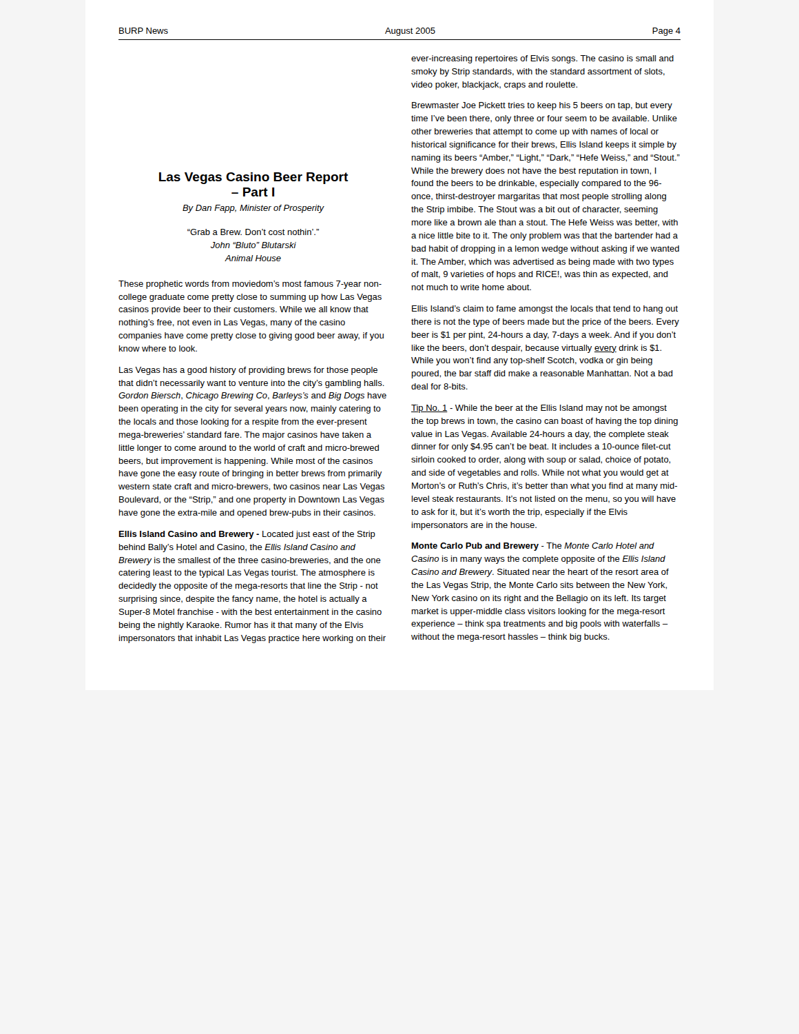BURP News
August 2005
Page 4
Las Vegas Casino Beer Report
– Part I
By Dan Fapp, Minister of Prosperity
“Grab a Brew. Don’t cost nothin’.” John “Bluto” Blutarski
Animal House
These prophetic words from moviedom’s most famous 7-year non-college graduate come pretty close to summing up how Las Vegas casinos provide beer to their customers. While we all know that nothing’s free, not even in Las Vegas, many of the casino companies have come pretty close to giving good beer away, if you know where to look.
Las Vegas has a good history of providing brews for those people that didn’t necessarily want to venture into the city’s gambling halls. Gordon Biersch, Chicago Brewing Co, Barleys’s and Big Dogs have been operating in the city for several years now, mainly catering to the locals and those looking for a respite from the ever-present mega-breweries’ standard fare. The major casinos have taken a little longer to come around to the world of craft and micro-brewed beers, but improvement is happening. While most of the casinos have gone the easy route of bringing in better brews from primarily western state craft and micro-brewers, two casinos near Las Vegas Boulevard, or the “Strip,” and one property in Downtown Las Vegas have gone the extra-mile and opened brew-pubs in their casinos.
Ellis Island Casino and Brewery - Located just east of the Strip behind Bally’s Hotel and Casino, the Ellis Island Casino and Brewery is the smallest of the three casino-breweries, and the one catering least to the typical Las Vegas tourist. The atmosphere is decidedly the opposite of the mega-resorts that line the Strip - not surprising since, despite the fancy name, the hotel is actually a Super-8 Motel franchise - with the best entertainment in the casino being the nightly Karaoke. Rumor has it that many of the Elvis impersonators that inhabit Las Vegas practice here working on their ever-increasing repertoires of Elvis songs. The casino is small and smoky by Strip standards, with the standard assortment of slots, video poker, blackjack, craps and roulette.
Brewmaster Joe Pickett tries to keep his 5 beers on tap, but every time I’ve been there, only three or four seem to be available. Unlike other breweries that attempt to come up with names of local or historical significance for their brews, Ellis Island keeps it simple by naming its beers “Amber,” “Light,” “Dark,” “Hefe Weiss,” and “Stout.” While the brewery does not have the best reputation in town, I found the beers to be drinkable, especially compared to the 96-once, thirst-destroyer margaritas that most people strolling along the Strip imbibe. The Stout was a bit out of character, seeming more like a brown ale than a stout. The Hefe Weiss was better, with a nice little bite to it. The only problem was that the bartender had a bad habit of dropping in a lemon wedge without asking if we wanted it. The Amber, which was advertised as being made with two types of malt, 9 varieties of hops and RICE!, was thin as expected, and not much to write home about.
Ellis Island’s claim to fame amongst the locals that tend to hang out there is not the type of beers made but the price of the beers. Every beer is $1 per pint, 24-hours a day, 7-days a week. And if you don’t like the beers, don’t despair, because virtually every drink is $1. While you won’t find any top-shelf Scotch, vodka or gin being poured, the bar staff did make a reasonable Manhattan. Not a bad deal for 8-bits.
Tip No. 1 - While the beer at the Ellis Island may not be amongst the top brews in town, the casino can boast of having the top dining value in Las Vegas. Available 24-hours a day, the complete steak dinner for only $4.95 can’t be beat. It includes a 10-ounce filet-cut sirloin cooked to order, along with soup or salad, choice of potato, and side of vegetables and rolls. While not what you would get at Morton’s or Ruth’s Chris, it’s better than what you find at many mid-level steak restaurants. It’s not listed on the menu, so you will have to ask for it, but it’s worth the trip, especially if the Elvis impersonators are in the house.
Monte Carlo Pub and Brewery - The Monte Carlo Hotel and Casino is in many ways the complete opposite of the Ellis Island Casino and Brewery. Situated near the heart of the resort area of the Las Vegas Strip, the Monte Carlo sits between the New York, New York casino on its right and the Bellagio on its left. Its target market is upper-middle class visitors looking for the mega-resort experience – think spa treatments and big pools with waterfalls – without the mega-resort hassles – think big bucks.